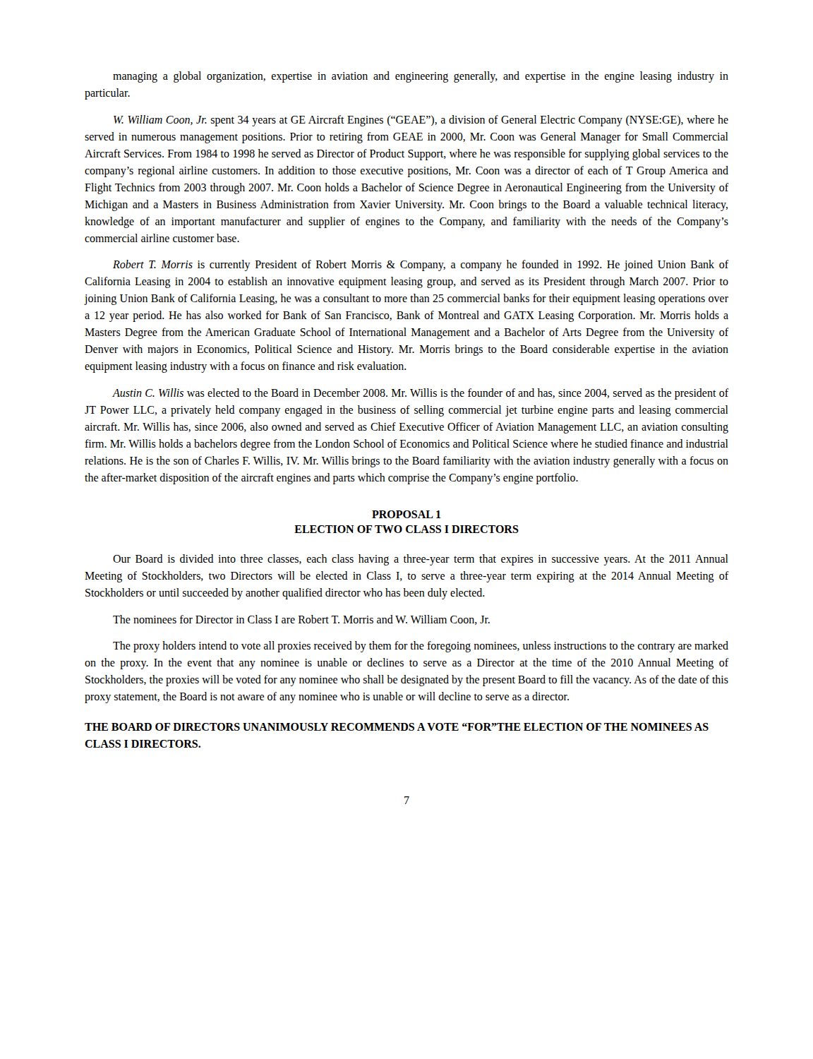managing a global organization, expertise in aviation and engineering generally, and expertise in the engine leasing industry in particular.
W. William Coon, Jr. spent 34 years at GE Aircraft Engines (“GEAE”), a division of General Electric Company (NYSE:GE), where he served in numerous management positions. Prior to retiring from GEAE in 2000, Mr. Coon was General Manager for Small Commercial Aircraft Services. From 1984 to 1998 he served as Director of Product Support, where he was responsible for supplying global services to the company’s regional airline customers. In addition to those executive positions, Mr. Coon was a director of each of T Group America and Flight Technics from 2003 through 2007. Mr. Coon holds a Bachelor of Science Degree in Aeronautical Engineering from the University of Michigan and a Masters in Business Administration from Xavier University. Mr. Coon brings to the Board a valuable technical literacy, knowledge of an important manufacturer and supplier of engines to the Company, and familiarity with the needs of the Company’s commercial airline customer base.
Robert T. Morris is currently President of Robert Morris & Company, a company he founded in 1992. He joined Union Bank of California Leasing in 2004 to establish an innovative equipment leasing group, and served as its President through March 2007. Prior to joining Union Bank of California Leasing, he was a consultant to more than 25 commercial banks for their equipment leasing operations over a 12 year period. He has also worked for Bank of San Francisco, Bank of Montreal and GATX Leasing Corporation. Mr. Morris holds a Masters Degree from the American Graduate School of International Management and a Bachelor of Arts Degree from the University of Denver with majors in Economics, Political Science and History. Mr. Morris brings to the Board considerable expertise in the aviation equipment leasing industry with a focus on finance and risk evaluation.
Austin C. Willis was elected to the Board in December 2008. Mr. Willis is the founder of and has, since 2004, served as the president of JT Power LLC, a privately held company engaged in the business of selling commercial jet turbine engine parts and leasing commercial aircraft. Mr. Willis has, since 2006, also owned and served as Chief Executive Officer of Aviation Management LLC, an aviation consulting firm. Mr. Willis holds a bachelors degree from the London School of Economics and Political Science where he studied finance and industrial relations. He is the son of Charles F. Willis, IV. Mr. Willis brings to the Board familiarity with the aviation industry generally with a focus on the after-market disposition of the aircraft engines and parts which comprise the Company’s engine portfolio.
PROPOSAL 1
ELECTION OF TWO CLASS I DIRECTORS
Our Board is divided into three classes, each class having a three-year term that expires in successive years. At the 2011 Annual Meeting of Stockholders, two Directors will be elected in Class I, to serve a three-year term expiring at the 2014 Annual Meeting of Stockholders or until succeeded by another qualified director who has been duly elected.
The nominees for Director in Class I are Robert T. Morris and W. William Coon, Jr.
The proxy holders intend to vote all proxies received by them for the foregoing nominees, unless instructions to the contrary are marked on the proxy. In the event that any nominee is unable or declines to serve as a Director at the time of the 2010 Annual Meeting of Stockholders, the proxies will be voted for any nominee who shall be designated by the present Board to fill the vacancy. As of the date of this proxy statement, the Board is not aware of any nominee who is unable or will decline to serve as a director.
THE BOARD OF DIRECTORS UNANIMOUSLY RECOMMENDS A VOTE “FOR”THE ELECTION OF THE NOMINEES AS CLASS I DIRECTORS.
7